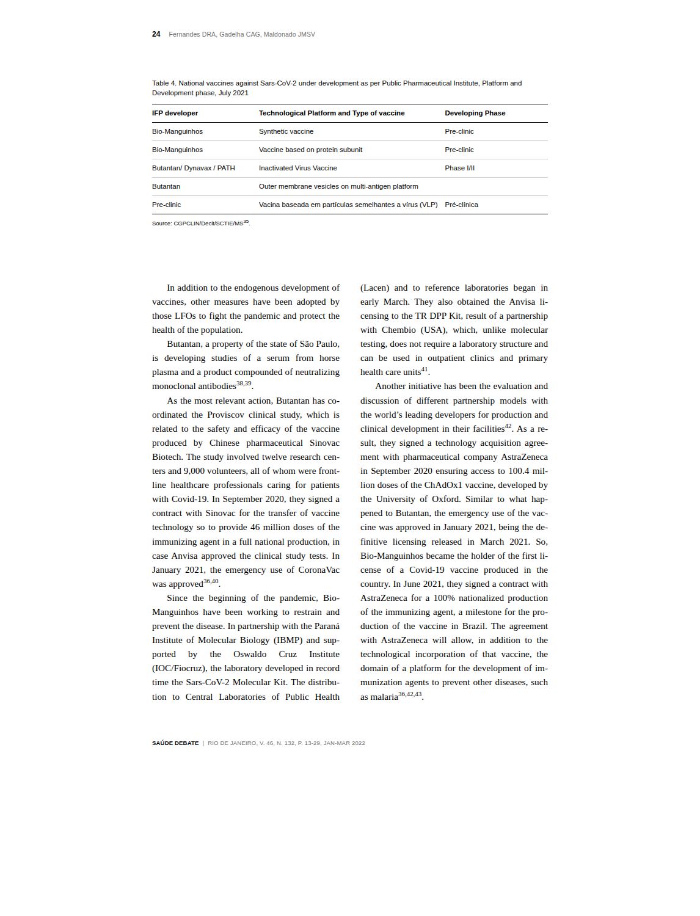24 Fernandes DRA, Gadelha CAG, Maldonado JMSV
Table 4. National vaccines against Sars-CoV-2 under development as per Public Pharmaceutical Institute, Platform and Development phase, July 2021
| IFP developer | Technological Platform and Type of vaccine | Developing Phase |
| --- | --- | --- |
| Bio-Manguinhos | Synthetic vaccine | Pre-clinic |
| Bio-Manguinhos | Vaccine based on protein subunit | Pre-clinic |
| Butantan/ Dynavax / PATH | Inactivated Virus Vaccine | Phase I/II |
| Butantan | Outer membrane vesicles on multi-antigen platform | |
| Pre-clinic | Vacina baseada em partículas semelhantes a vírus (VLP) | Pré-clínica |
Source: CGPCLIN/Decit/SCTIE/MS35.
In addition to the endogenous development of vaccines, other measures have been adopted by those LFOs to fight the pandemic and protect the health of the population.
Butantan, a property of the state of São Paulo, is developing studies of a serum from horse plasma and a product compounded of neutralizing monoclonal antibodies38,39.
As the most relevant action, Butantan has coordinated the Proviscov clinical study, which is related to the safety and efficacy of the vaccine produced by Chinese pharmaceutical Sinovac Biotech. The study involved twelve research centers and 9,000 volunteers, all of whom were frontline healthcare professionals caring for patients with Covid-19. In September 2020, they signed a contract with Sinovac for the transfer of vaccine technology so to provide 46 million doses of the immunizing agent in a full national production, in case Anvisa approved the clinical study tests. In January 2021, the emergency use of CoronaVac was approved36,40.
Since the beginning of the pandemic, Bio-Manguinhos have been working to restrain and prevent the disease. In partnership with the Paraná Institute of Molecular Biology (IBMP) and supported by the Oswaldo Cruz Institute (IOC/Fiocruz), the laboratory developed in record time the Sars-CoV-2 Molecular Kit. The distribution to Central Laboratories of Public Health (Lacen) and to reference laboratories began in early March. They also obtained the Anvisa licensing to the TR DPP Kit, result of a partnership with Chembio (USA), which, unlike molecular testing, does not require a laboratory structure and can be used in outpatient clinics and primary health care units41.
Another initiative has been the evaluation and discussion of different partnership models with the world’s leading developers for production and clinical development in their facilities42. As a result, they signed a technology acquisition agreement with pharmaceutical company AstraZeneca in September 2020 ensuring access to 100.4 million doses of the ChAdOx1 vaccine, developed by the University of Oxford. Similar to what happened to Butantan, the emergency use of the vaccine was approved in January 2021, being the definitive licensing released in March 2021. So, Bio-Manguinhos became the holder of the first license of a Covid-19 vaccine produced in the country. In June 2021, they signed a contract with AstraZeneca for a 100% nationalized production of the immunizing agent, a milestone for the production of the vaccine in Brazil. The agreement with AstraZeneca will allow, in addition to the technological incorporation of that vaccine, the domain of a platform for the development of immunization agents to prevent other diseases, such as malaria36,42,43.
SAÚDE DEBATE|RIO DE JANEIRO, V. 46, N. 132, P. 13-29, JAN-MAR 2022